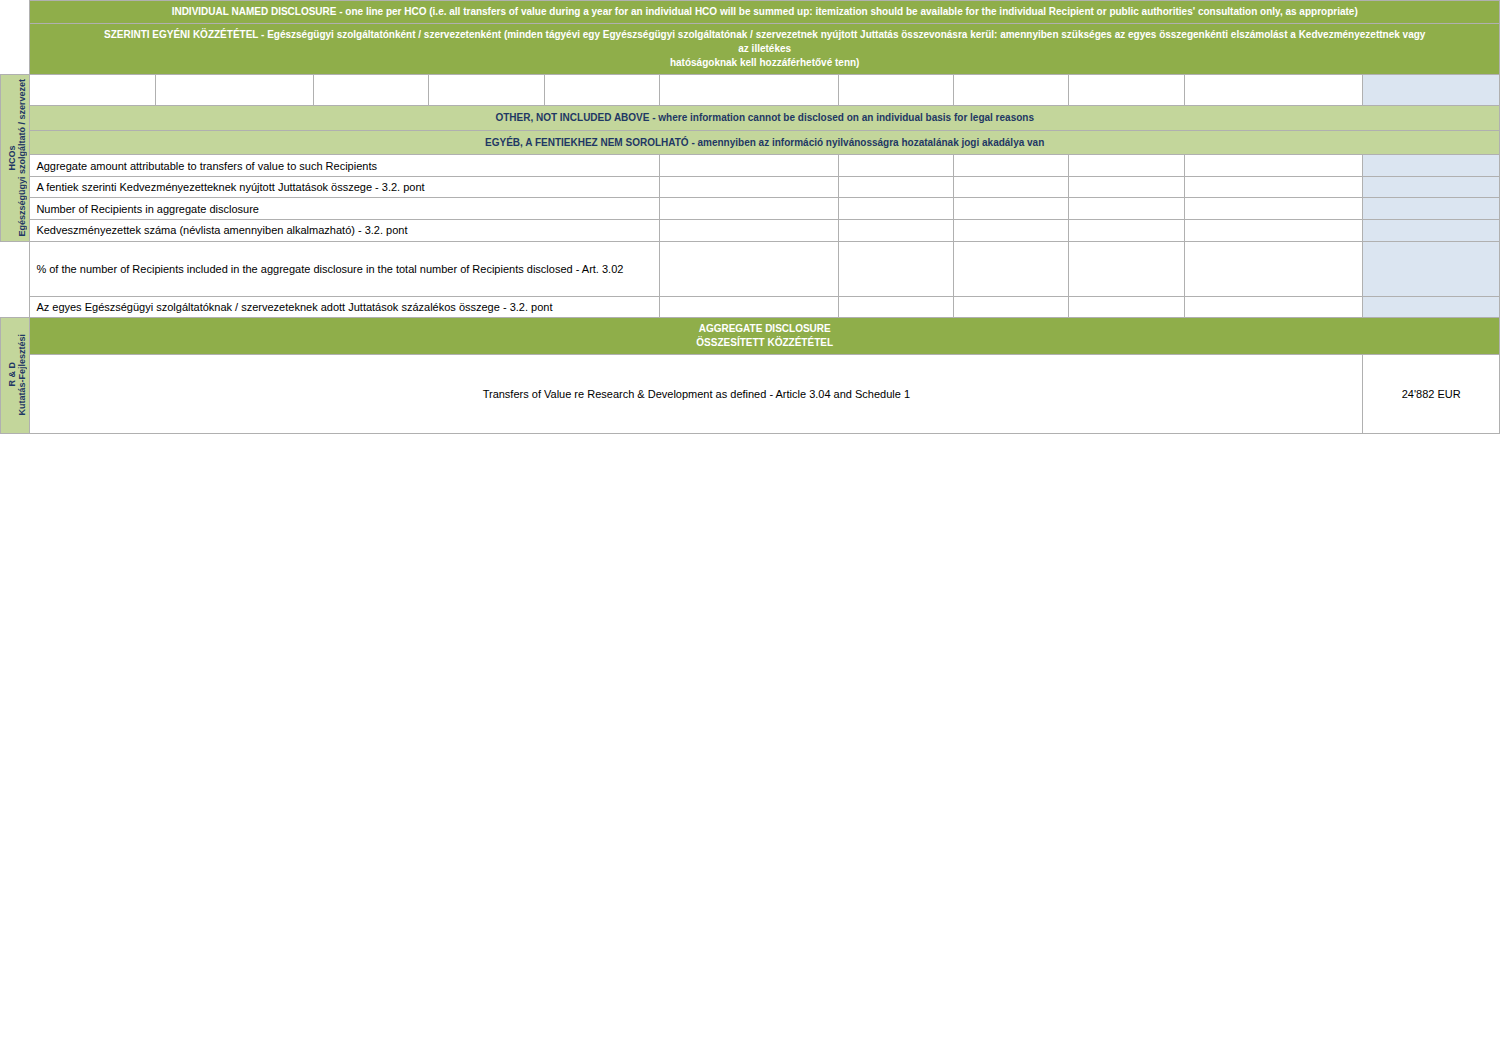| | INDIVIDUAL NAMED DISCLOSURE - one line per HCO (i.e. all transfers of value during a year for an individual HCO will be summed up: itemization should be available for the individual Recipient or public authorities' consultation only, as appropriate) |
| | SZERINTI EGYÉNI KÖZZÉTÉTEL - Egészségügyi szolgáltatónként / szervezetenként (minden tágyévi egy Egyészségügyi szolgáltatónak / szervezetnek nyújtott Juttatás összevonásra kerül: amennyiben szükséges az egyes összegenkénti elszámolást a Kedvezményezettnek vagy az illetékes hatóságoknak kell hozzáférhetővé tenn) |
| HCOs Egészségügyi szolgáltató / szervezet | | | | | | | | | | | |
| OTHER, NOT INCLUDED ABOVE - where information cannot be disclosed on an individual basis for legal reasons |
| EGYÉB, A FENTIEKHEZ NEM SOROLHATÓ - amennyiben az információ nyilvánosságra hozatalának jogi akadálya van |
| Aggregate amount attributable to transfers of value to such Recipients | | | | | | |
| A fentiek szerinti Kedvezményezetteknek nyújtott Juttatások összege - 3.2. pont | | | | | | |
| Number of Recipients in aggregate disclosure | | | | | | |
| Kedveszményezettek száma (névlista amennyiben alkalmazható) - 3.2. pont | | | | | | |
| | % of the number of Recipients included in the aggregate disclosure in the total number of Recipients disclosed - Art. 3.02 | | | | | | |
| | Az egyes Egészségügyi szolgáltatóknak / szervezeteknek adott Juttatások százalékos összege - 3.2. pont | | | | | | |
| R & D Kutatás-Fejlesztési | AGGREGATE DISCLOSURE ÖSSZESÍTETT KÖZZÉTÉTEL |
| Transfers of Value re Research & Development as defined - Article 3.04 and Schedule 1 | 24'882 EUR |